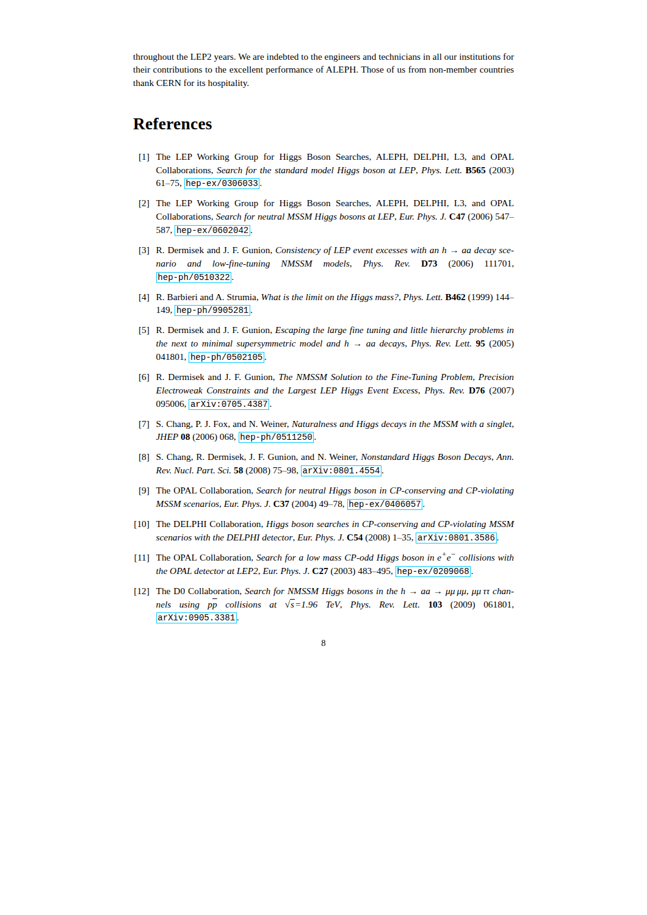throughout the LEP2 years. We are indebted to the engineers and technicians in all our institutions for their contributions to the excellent performance of ALEPH. Those of us from non-member countries thank CERN for its hospitality.
References
[1] The LEP Working Group for Higgs Boson Searches, ALEPH, DELPHI, L3, and OPAL Collaborations, Search for the standard model Higgs boson at LEP, Phys. Lett. B565 (2003) 61–75, hep-ex/0306033.
[2] The LEP Working Group for Higgs Boson Searches, ALEPH, DELPHI, L3, and OPAL Collaborations, Search for neutral MSSM Higgs bosons at LEP, Eur. Phys. J. C47 (2006) 547–587, hep-ex/0602042.
[3] R. Dermisek and J. F. Gunion, Consistency of LEP event excesses with an h → aa decay scenario and low-fine-tuning NMSSM models, Phys. Rev. D73 (2006) 111701, hep-ph/0510322.
[4] R. Barbieri and A. Strumia, What is the limit on the Higgs mass?, Phys. Lett. B462 (1999) 144–149, hep-ph/9905281.
[5] R. Dermisek and J. F. Gunion, Escaping the large fine tuning and little hierarchy problems in the next to minimal supersymmetric model and h → aa decays, Phys. Rev. Lett. 95 (2005) 041801, hep-ph/0502105.
[6] R. Dermisek and J. F. Gunion, The NMSSM Solution to the Fine-Tuning Problem, Precision Electroweak Constraints and the Largest LEP Higgs Event Excess, Phys. Rev. D76 (2007) 095006, arXiv:0705.4387.
[7] S. Chang, P. J. Fox, and N. Weiner, Naturalness and Higgs decays in the MSSM with a singlet, JHEP 08 (2006) 068, hep-ph/0511250.
[8] S. Chang, R. Dermisek, J. F. Gunion, and N. Weiner, Nonstandard Higgs Boson Decays, Ann. Rev. Nucl. Part. Sci. 58 (2008) 75–98, arXiv:0801.4554.
[9] The OPAL Collaboration, Search for neutral Higgs boson in CP-conserving and CP-violating MSSM scenarios, Eur. Phys. J. C37 (2004) 49–78, hep-ex/0406057.
[10] The DELPHI Collaboration, Higgs boson searches in CP-conserving and CP-violating MSSM scenarios with the DELPHI detector, Eur. Phys. J. C54 (2008) 1–35, arXiv:0801.3586.
[11] The OPAL Collaboration, Search for a low mass CP-odd Higgs boson in e+e− collisions with the OPAL detector at LEP2, Eur. Phys. J. C27 (2003) 483–495, hep-ex/0209068.
[12] The D0 Collaboration, Search for NMSSM Higgs bosons in the h → aa → μμ μμ, μμ ττ channels using pp collisions at √s=1.96 TeV, Phys. Rev. Lett. 103 (2009) 061801, arXiv:0905.3381.
8